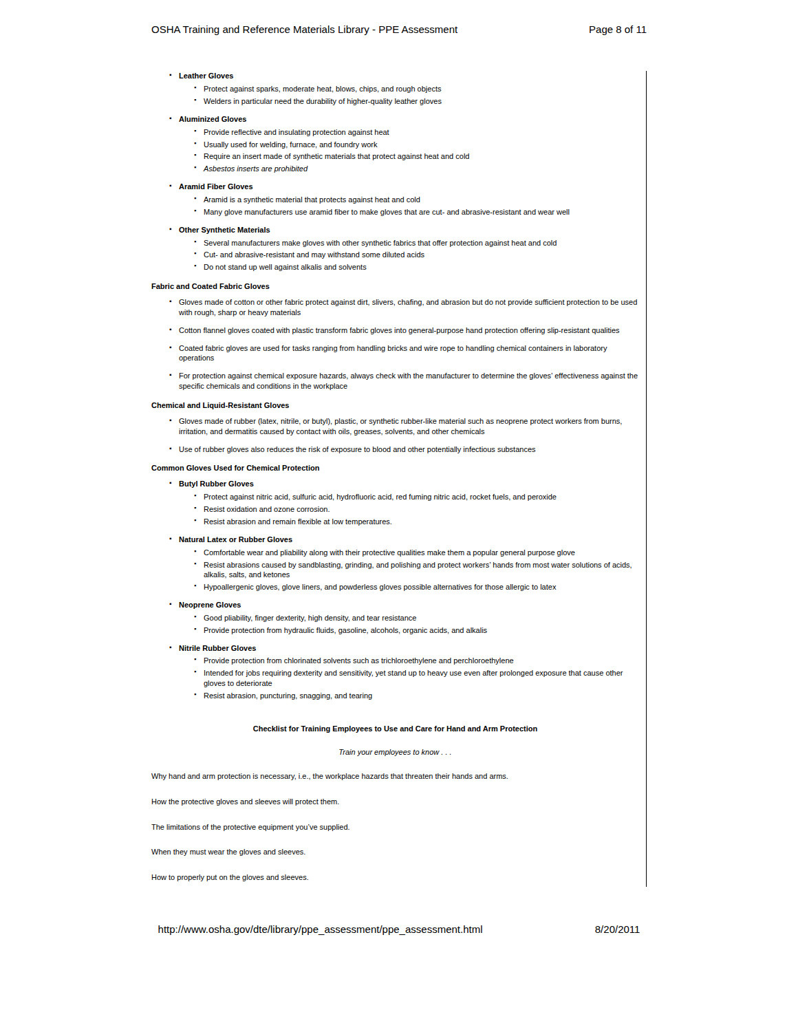OSHA Training and Reference Materials Library - PPE Assessment
Page 8 of 11
Leather Gloves
Protect against sparks, moderate heat, blows, chips, and rough objects
Welders in particular need the durability of higher-quality leather gloves
Aluminized Gloves
Provide reflective and insulating protection against heat
Usually used for welding, furnace, and foundry work
Require an insert made of synthetic materials that protect against heat and cold
Asbestos inserts are prohibited
Aramid Fiber Gloves
Aramid is a synthetic material that protects against heat and cold
Many glove manufacturers use aramid fiber to make gloves that are cut- and abrasive-resistant and wear well
Other Synthetic Materials
Several manufacturers make gloves with other synthetic fabrics that offer protection against heat and cold
Cut- and abrasive-resistant and may withstand some diluted acids
Do not stand up well against alkalis and solvents
Fabric and Coated Fabric Gloves
Gloves made of cotton or other fabric protect against dirt, slivers, chafing, and abrasion but do not provide sufficient protection to be used with rough, sharp or heavy materials
Cotton flannel gloves coated with plastic transform fabric gloves into general-purpose hand protection offering slip-resistant qualities
Coated fabric gloves are used for tasks ranging from handling bricks and wire rope to handling chemical containers in laboratory operations
For protection against chemical exposure hazards, always check with the manufacturer to determine the gloves’ effectiveness against the specific chemicals and conditions in the workplace
Chemical and Liquid-Resistant Gloves
Gloves made of rubber (latex, nitrile, or butyl), plastic, or synthetic rubber-like material such as neoprene protect workers from burns, irritation, and dermatitis caused by contact with oils, greases, solvents, and other chemicals
Use of rubber gloves also reduces the risk of exposure to blood and other potentially infectious substances
Common Gloves Used for Chemical Protection
Butyl Rubber Gloves
Protect against nitric acid, sulfuric acid, hydrofluoric acid, red fuming nitric acid, rocket fuels, and peroxide
Resist oxidation and ozone corrosion.
Resist abrasion and remain flexible at low temperatures.
Natural Latex or Rubber Gloves
Comfortable wear and pliability along with their protective qualities make them a popular general purpose glove
Resist abrasions caused by sandblasting, grinding, and polishing and protect workers’ hands from most water solutions of acids, alkalis, salts, and ketones
Hypoallergenic gloves, glove liners, and powderless gloves possible alternatives for those allergic to latex
Neoprene Gloves
Good pliability, finger dexterity, high density, and tear resistance
Provide protection from hydraulic fluids, gasoline, alcohols, organic acids, and alkalis
Nitrile Rubber Gloves
Provide protection from chlorinated solvents such as trichloroethylene and perchloroethylene
Intended for jobs requiring dexterity and sensitivity, yet stand up to heavy use even after prolonged exposure that cause other gloves to deteriorate
Resist abrasion, puncturing, snagging, and tearing
Checklist for Training Employees to Use and Care for Hand and Arm Protection
Train your employees to know . . .
Why hand and arm protection is necessary, i.e., the workplace hazards that threaten their hands and arms.
How the protective gloves and sleeves will protect them.
The limitations of the protective equipment you’ve supplied.
When they must wear the gloves and sleeves.
How to properly put on the gloves and sleeves.
http://www.osha.gov/dte/library/ppe_assessment/ppe_assessment.html
8/20/2011